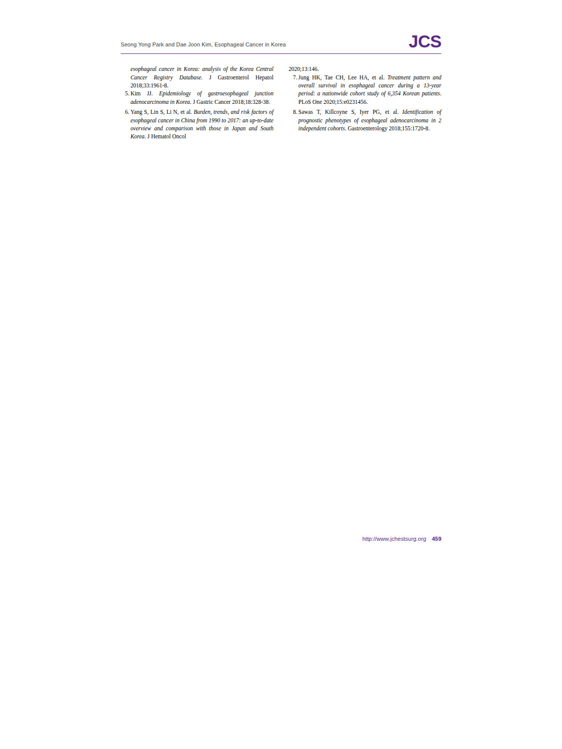Seong Yong Park and Dae Joon Kim, Esophageal Cancer in Korea
JCS
esophageal cancer in Korea: analysis of the Korea Central Cancer Registry Database. J Gastroenterol Hepatol 2018;33:1961-8.
5. Kim JJ. Epidemiology of gastroesophageal junction adenocarcinoma in Korea. J Gastric Cancer 2018;18:328-38.
6. Yang S, Lin S, Li N, et al. Burden, trends, and risk factors of esophageal cancer in China from 1990 to 2017: an up-to-date overview and comparison with those in Japan and South Korea. J Hematol Oncol
2020;13:146.
7. Jung HK, Tae CH, Lee HA, et al. Treatment pattern and overall survival in esophageal cancer during a 13-year period: a nationwide cohort study of 6,354 Korean patients. PLoS One 2020;15:e0231456.
8. Sawas T, Killcoyne S, Iyer PG, et al. Identification of prognostic phenotypes of esophageal adenocarcinoma in 2 independent cohorts. Gastroenterology 2018;155:1720-8.
http://www.jchestsurg.org 459